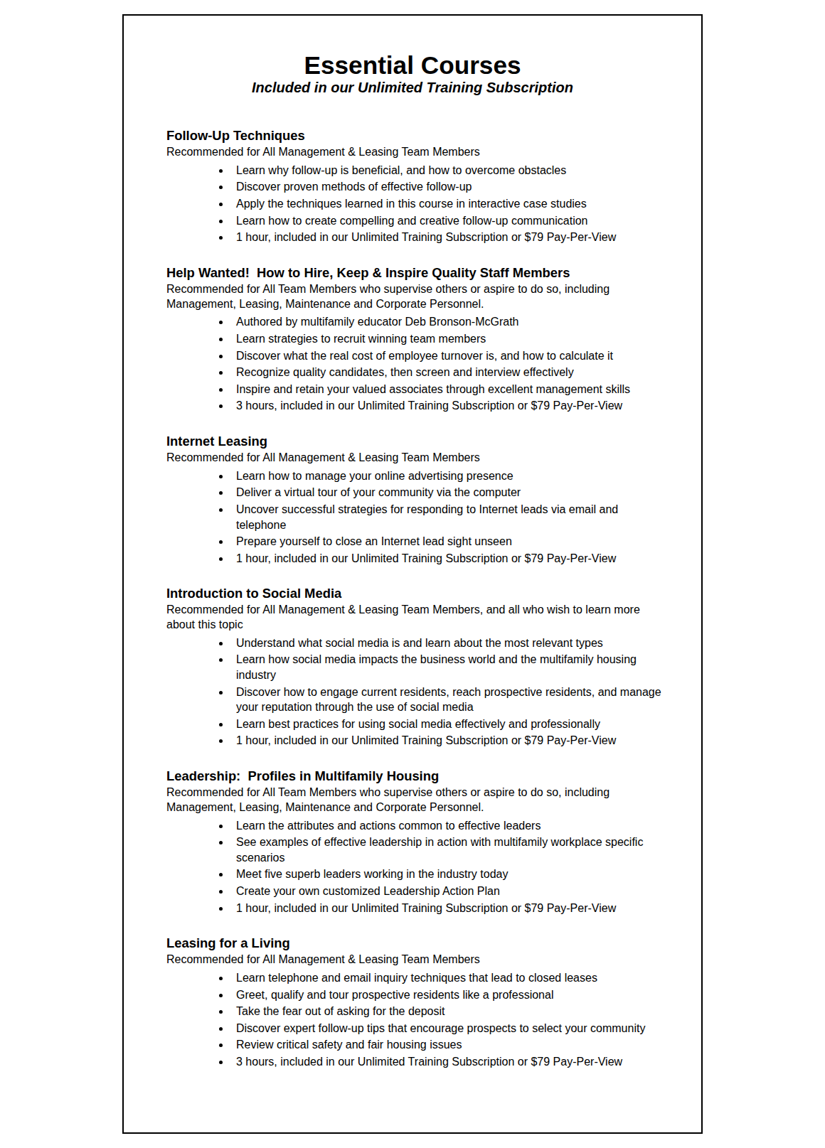Essential Courses
Included in our Unlimited Training Subscription
Follow-Up Techniques
Recommended for All Management & Leasing Team Members
Learn why follow-up is beneficial, and how to overcome obstacles
Discover proven methods of effective follow-up
Apply the techniques learned in this course in interactive case studies
Learn how to create compelling and creative follow-up communication
1 hour, included in our Unlimited Training Subscription or $79 Pay-Per-View
Help Wanted! How to Hire, Keep & Inspire Quality Staff Members
Recommended for All Team Members who supervise others or aspire to do so, including Management, Leasing, Maintenance and Corporate Personnel.
Authored by multifamily educator Deb Bronson-McGrath
Learn strategies to recruit winning team members
Discover what the real cost of employee turnover is, and how to calculate it
Recognize quality candidates, then screen and interview effectively
Inspire and retain your valued associates through excellent management skills
3 hours, included in our Unlimited Training Subscription or $79 Pay-Per-View
Internet Leasing
Recommended for All Management & Leasing Team Members
Learn how to manage your online advertising presence
Deliver a virtual tour of your community via the computer
Uncover successful strategies for responding to Internet leads via email and telephone
Prepare yourself to close an Internet lead sight unseen
1 hour, included in our Unlimited Training Subscription or $79 Pay-Per-View
Introduction to Social Media
Recommended for All Management & Leasing Team Members, and all who wish to learn more about this topic
Understand what social media is and learn about the most relevant types
Learn how social media impacts the business world and the multifamily housing industry
Discover how to engage current residents, reach prospective residents, and manage your reputation through the use of social media
Learn best practices for using social media effectively and professionally
1 hour, included in our Unlimited Training Subscription or $79 Pay-Per-View
Leadership: Profiles in Multifamily Housing
Recommended for All Team Members who supervise others or aspire to do so, including Management, Leasing, Maintenance and Corporate Personnel.
Learn the attributes and actions common to effective leaders
See examples of effective leadership in action with multifamily workplace specific scenarios
Meet five superb leaders working in the industry today
Create your own customized Leadership Action Plan
1 hour, included in our Unlimited Training Subscription or $79 Pay-Per-View
Leasing for a Living
Recommended for All Management & Leasing Team Members
Learn telephone and email inquiry techniques that lead to closed leases
Greet, qualify and tour prospective residents like a professional
Take the fear out of asking for the deposit
Discover expert follow-up tips that encourage prospects to select your community
Review critical safety and fair housing issues
3 hours, included in our Unlimited Training Subscription or $79 Pay-Per-View